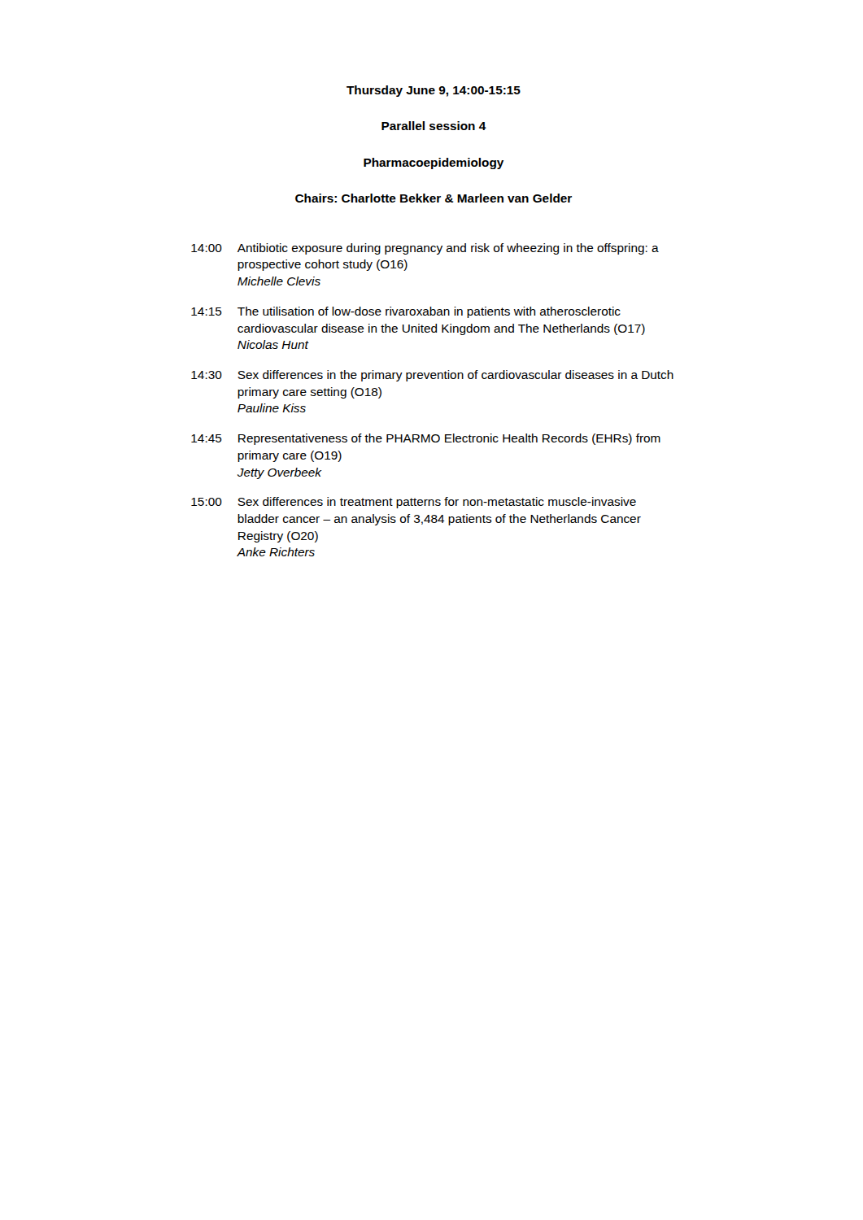Thursday June 9, 14:00-15:15
Parallel session 4
Pharmacoepidemiology
Chairs: Charlotte Bekker & Marleen van Gelder
14:00
Antibiotic exposure during pregnancy and risk of wheezing in the offspring: a prospective cohort study (O16) Michelle Clevis
14:15
The utilisation of low-dose rivaroxaban in patients with atherosclerotic cardiovascular disease in the United Kingdom and The Netherlands (O17) Nicolas Hunt
14:30
Sex differences in the primary prevention of cardiovascular diseases in a Dutch primary care setting (O18) Pauline Kiss
14:45
Representativeness of the PHARMO Electronic Health Records (EHRs) from primary care (O19) Jetty Overbeek
15:00
Sex differences in treatment patterns for non-metastatic muscle-invasive bladder cancer – an analysis of 3,484 patients of the Netherlands Cancer Registry (O20) Anke Richters